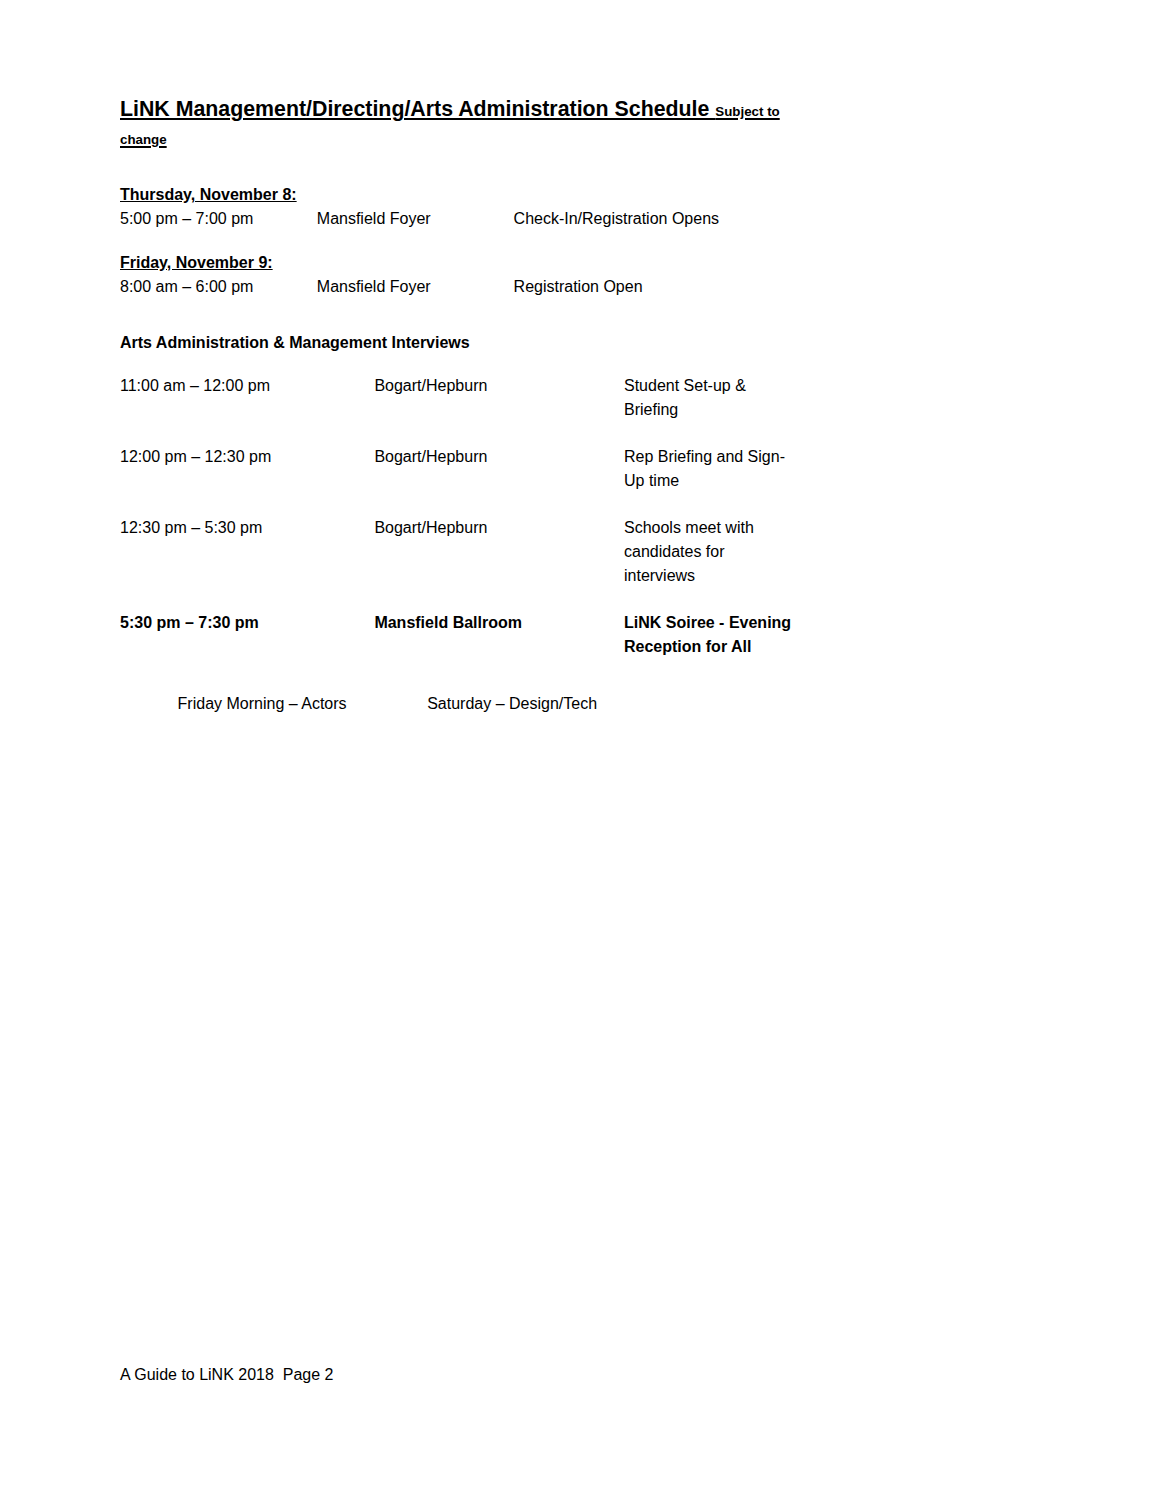LiNK Management/Directing/Arts Administration Schedule Subject to change
Thursday, November 8:
| 5:00 pm – 7:00 pm | Mansfield Foyer | Check-In/Registration Opens |
Friday, November 9:
| 8:00 am – 6:00 pm | Mansfield Foyer | Registration Open |
Arts Administration & Management Interviews
| 11:00 am – 12:00 pm | Bogart/Hepburn | Student Set-up & Briefing |
| 12:00 pm – 12:30 pm | Bogart/Hepburn | Rep Briefing and Sign-Up time |
| 12:30 pm – 5:30 pm | Bogart/Hepburn | Schools meet with candidates for interviews |
| 5:30 pm – 7:30 pm | Mansfield Ballroom | LiNK Soiree - Evening Reception for All |
| Friday Morning – Actors | Saturday – Design/Tech | |
A Guide to LiNK 2018 Page 2